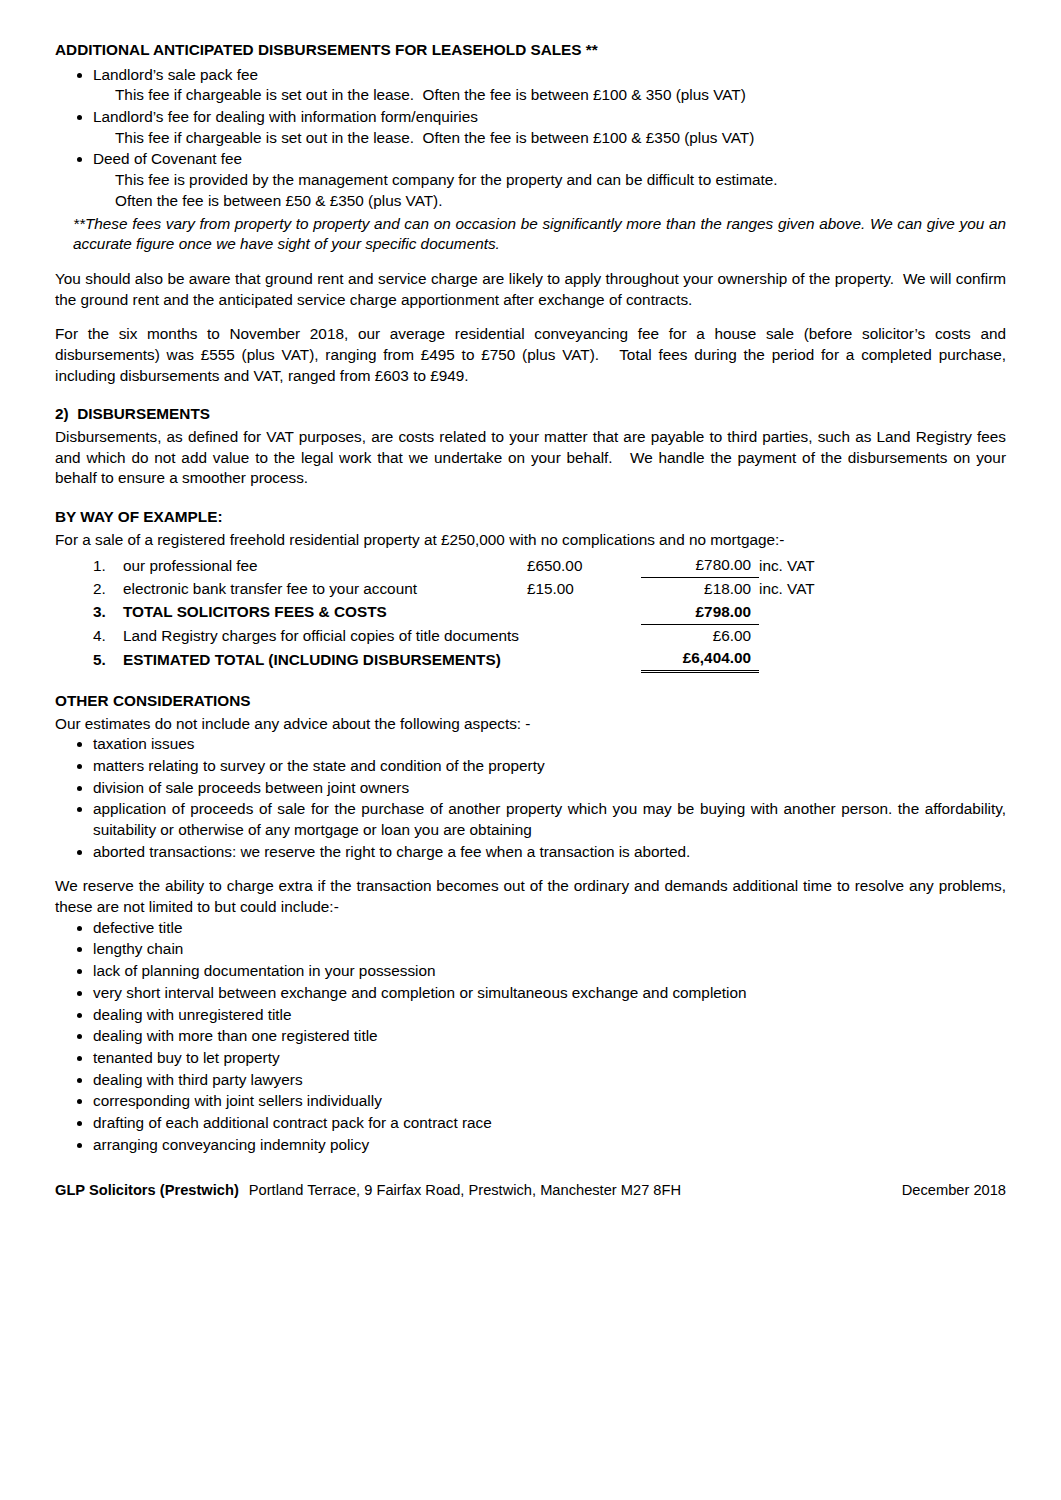ADDITIONAL ANTICIPATED DISBURSEMENTS FOR LEASEHOLD SALES **
Landlord’s sale pack fee This fee if chargeable is set out in the lease. Often the fee is between £100 & 350 (plus VAT)
Landlord’s fee for dealing with information form/enquiries This fee if chargeable is set out in the lease. Often the fee is between £100 & £350 (plus VAT)
Deed of Covenant fee This fee is provided by the management company for the property and can be difficult to estimate.
Often the fee is between £50 & £350 (plus VAT).
**These fees vary from property to property and can on occasion be significantly more than the ranges given above. We can give you an accurate figure once we have sight of your specific documents.
You should also be aware that ground rent and service charge are likely to apply throughout your ownership of the property. We will confirm the ground rent and the anticipated service charge apportionment after exchange of contracts.
For the six months to November 2018, our average residential conveyancing fee for a house sale (before solicitor’s costs and disbursements) was £555 (plus VAT), ranging from £495 to £750 (plus VAT). Total fees during the period for a completed purchase, including disbursements and VAT, ranged from £603 to £949.
2) DISBURSEMENTS
Disbursements, as defined for VAT purposes, are costs related to your matter that are payable to third parties, such as Land Registry fees and which do not add value to the legal work that we undertake on your behalf. We handle the payment of the disbursements on your behalf to ensure a smoother process.
BY WAY OF EXAMPLE:
For a sale of a registered freehold residential property at £250,000 with no complications and no mortgage:-
| 1. | our professional fee | £650.00 | £780.00 | inc. VAT |
| 2. | electronic bank transfer fee to your account | £15.00 | £18.00 | inc. VAT |
| 3. | TOTAL SOLICITORS FEES & COSTS | | £798.00 | |
| 4. | Land Registry charges for official copies of title documents | | £6.00 | |
| 5. | ESTIMATED TOTAL (INCLUDING DISBURSEMENTS) | | £6,404.00 | |
OTHER CONSIDERATIONS
Our estimates do not include any advice about the following aspects: -
taxation issues
matters relating to survey or the state and condition of the property
division of sale proceeds between joint owners
application of proceeds of sale for the purchase of another property which you may be buying with another person. the affordability, suitability or otherwise of any mortgage or loan you are obtaining
aborted transactions: we reserve the right to charge a fee when a transaction is aborted.
We reserve the ability to charge extra if the transaction becomes out of the ordinary and demands additional time to resolve any problems, these are not limited to but could include:-
defective title
lengthy chain
lack of planning documentation in your possession
very short interval between exchange and completion or simultaneous exchange and completion
dealing with unregistered title
dealing with more than one registered title
tenanted buy to let property
dealing with third party lawyers
corresponding with joint sellers individually
drafting of each additional contract pack for a contract race
arranging conveyancing indemnity policy
GLP Solicitors (Prestwich) Portland Terrace, 9 Fairfax Road, Prestwich, Manchester M27 8FH December 2018